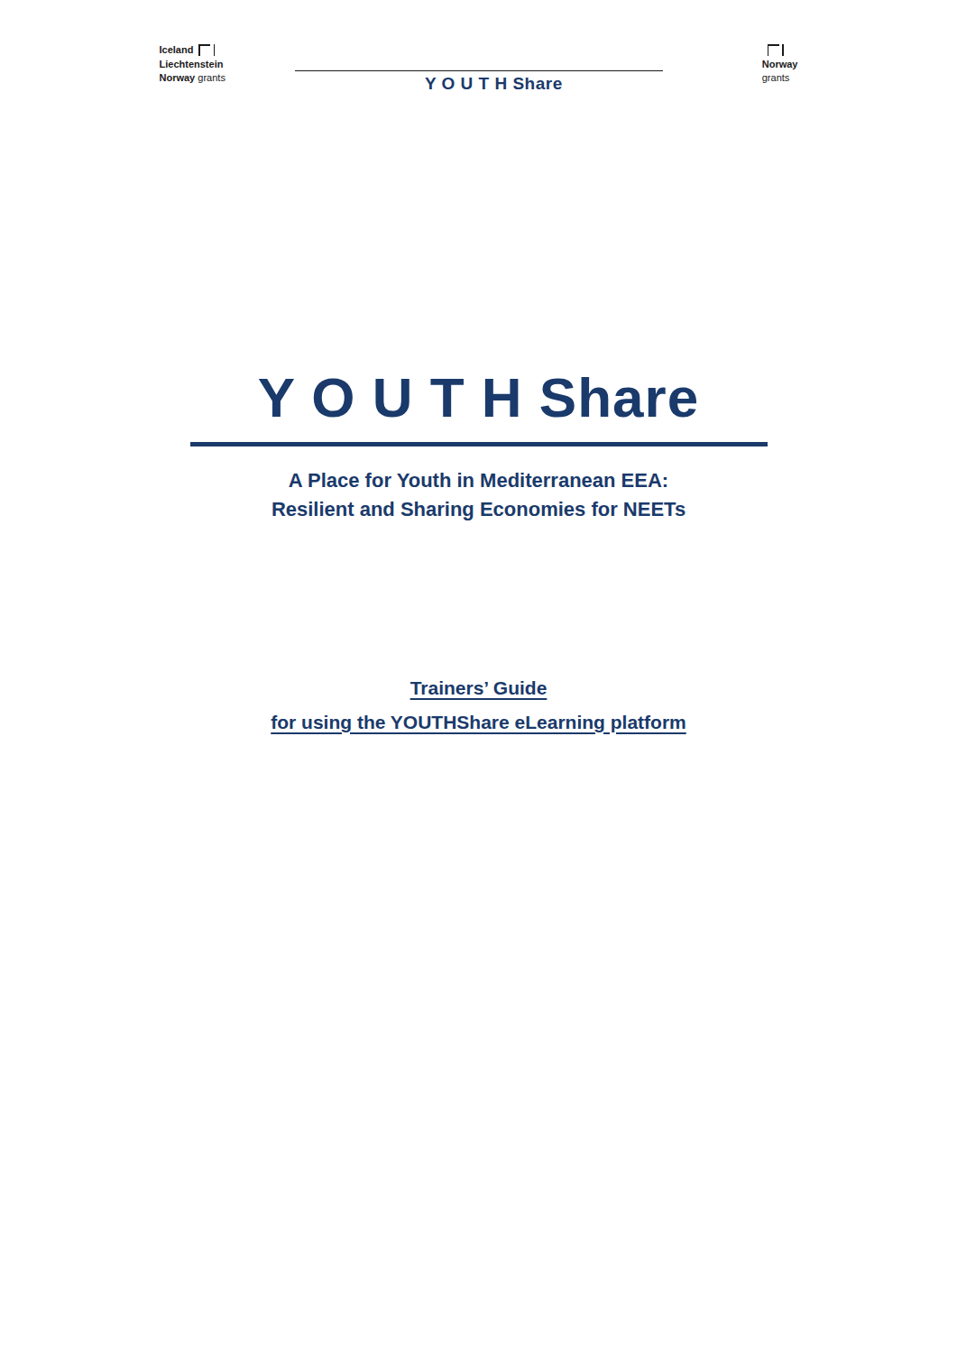Iceland
Liechtenstein
Norway grants
Y O U T H Share
Norway
grants
Y O U T H Share
A Place for Youth in Mediterranean EEA:
Resilient and Sharing Economies for NEETs
Trainers’ Guide
for using the YOUTHShare eLearning platform